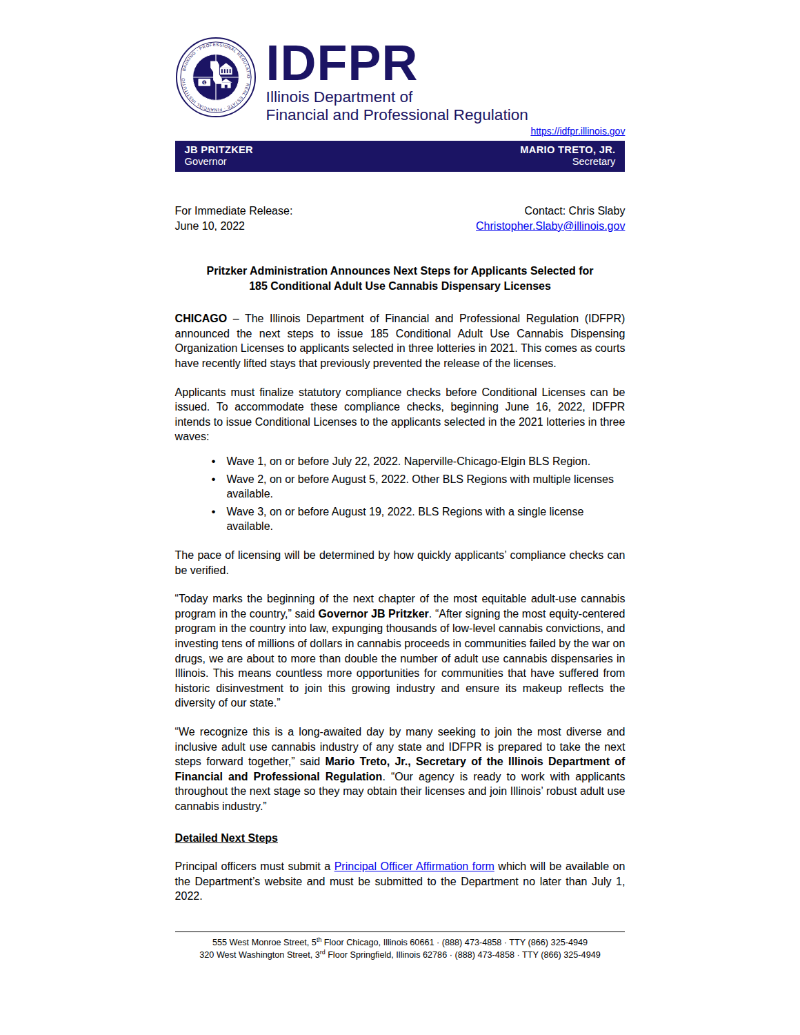BANKING · PROFESSIONAL REGULATION REAL ESTATE · FINANCIAL INSTITUTIONS $
IDFPR
Illinois Department of
Financial and Professional Regulation
https://idfpr.illinois.gov
JB PRITZKER
Governor
MARIO TRETO, JR.
Secretary
For Immediate Release:
June 10, 2022
Contact: Chris Slaby
Christopher.Slaby@illinois.gov
Pritzker Administration Announces Next Steps for Applicants Selected for 185 Conditional Adult Use Cannabis Dispensary Licenses
CHICAGO – The Illinois Department of Financial and Professional Regulation (IDFPR) announced the next steps to issue 185 Conditional Adult Use Cannabis Dispensing Organization Licenses to applicants selected in three lotteries in 2021. This comes as courts have recently lifted stays that previously prevented the release of the licenses.
Applicants must finalize statutory compliance checks before Conditional Licenses can be issued. To accommodate these compliance checks, beginning June 16, 2022, IDFPR intends to issue Conditional Licenses to the applicants selected in the 2021 lotteries in three waves:
Wave 1, on or before July 22, 2022. Naperville-Chicago-Elgin BLS Region.
Wave 2, on or before August 5, 2022. Other BLS Regions with multiple licenses available.
Wave 3, on or before August 19, 2022. BLS Regions with a single license available.
The pace of licensing will be determined by how quickly applicants’ compliance checks can be verified.
“Today marks the beginning of the next chapter of the most equitable adult-use cannabis program in the country,” said Governor JB Pritzker. “After signing the most equity-centered program in the country into law, expunging thousands of low-level cannabis convictions, and investing tens of millions of dollars in cannabis proceeds in communities failed by the war on drugs, we are about to more than double the number of adult use cannabis dispensaries in Illinois. This means countless more opportunities for communities that have suffered from historic disinvestment to join this growing industry and ensure its makeup reflects the diversity of our state.”
“We recognize this is a long-awaited day by many seeking to join the most diverse and inclusive adult use cannabis industry of any state and IDFPR is prepared to take the next steps forward together,” said Mario Treto, Jr., Secretary of the Illinois Department of Financial and Professional Regulation. “Our agency is ready to work with applicants throughout the next stage so they may obtain their licenses and join Illinois’ robust adult use cannabis industry.”
Detailed Next Steps
Principal officers must submit a Principal Officer Affirmation form which will be available on the Department’s website and must be submitted to the Department no later than July 1, 2022.
555 West Monroe Street, 5th Floor Chicago, Illinois 60661 · (888) 473-4858 · TTY (866) 325-4949
320 West Washington Street, 3rd Floor Springfield, Illinois 62786 · (888) 473-4858 · TTY (866) 325-4949